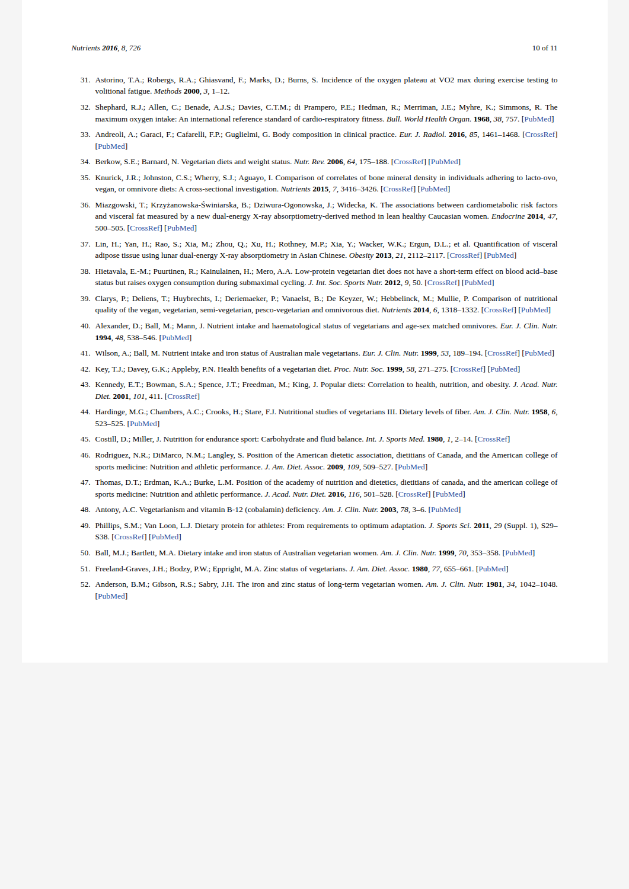Nutrients 2016, 8, 726 10 of 11
Astorino, T.A.; Robergs, R.A.; Ghiasvand, F.; Marks, D.; Burns, S. Incidence of the oxygen plateau at VO2 max during exercise testing to volitional fatigue. Methods 2000, 3, 1–12.
Shephard, R.J.; Allen, C.; Benade, A.J.S.; Davies, C.T.M.; di Prampero, P.E.; Hedman, R.; Merriman, J.E.; Myhre, K.; Simmons, R. The maximum oxygen intake: An international reference standard of cardio-respiratory fitness. Bull. World Health Organ. 1968, 38, 757. [PubMed]
Andreoli, A.; Garaci, F.; Cafarelli, F.P.; Guglielmi, G. Body composition in clinical practice. Eur. J. Radiol. 2016, 85, 1461–1468. [CrossRef] [PubMed]
Berkow, S.E.; Barnard, N. Vegetarian diets and weight status. Nutr. Rev. 2006, 64, 175–188. [CrossRef] [PubMed]
Knurick, J.R.; Johnston, C.S.; Wherry, S.J.; Aguayo, I. Comparison of correlates of bone mineral density in individuals adhering to lacto-ovo, vegan, or omnivore diets: A cross-sectional investigation. Nutrients 2015, 7, 3416–3426. [CrossRef] [PubMed]
Miazgowski, T.; Krzyżanowska-Świniarska, B.; Dziwura-Ogonowska, J.; Widecka, K. The associations between cardiometabolic risk factors and visceral fat measured by a new dual-energy X-ray absorptiometry-derived method in lean healthy Caucasian women. Endocrine 2014, 47, 500–505. [CrossRef] [PubMed]
Lin, H.; Yan, H.; Rao, S.; Xia, M.; Zhou, Q.; Xu, H.; Rothney, M.P.; Xia, Y.; Wacker, W.K.; Ergun, D.L.; et al. Quantification of visceral adipose tissue using lunar dual-energy X-ray absorptiometry in Asian Chinese. Obesity 2013, 21, 2112–2117. [CrossRef] [PubMed]
Hietavala, E.-M.; Puurtinen, R.; Kainulainen, H.; Mero, A.A. Low-protein vegetarian diet does not have a short-term effect on blood acid–base status but raises oxygen consumption during submaximal cycling. J. Int. Soc. Sports Nutr. 2012, 9, 50. [CrossRef] [PubMed]
Clarys, P.; Deliens, T.; Huybrechts, I.; Deriemaeker, P.; Vanaelst, B.; De Keyzer, W.; Hebbelinck, M.; Mullie, P. Comparison of nutritional quality of the vegan, vegetarian, semi-vegetarian, pesco-vegetarian and omnivorous diet. Nutrients 2014, 6, 1318–1332. [CrossRef] [PubMed]
Alexander, D.; Ball, M.; Mann, J. Nutrient intake and haematological status of vegetarians and age-sex matched omnivores. Eur. J. Clin. Nutr. 1994, 48, 538–546. [PubMed]
Wilson, A.; Ball, M. Nutrient intake and iron status of Australian male vegetarians. Eur. J. Clin. Nutr. 1999, 53, 189–194. [CrossRef] [PubMed]
Key, T.J.; Davey, G.K.; Appleby, P.N. Health benefits of a vegetarian diet. Proc. Nutr. Soc. 1999, 58, 271–275. [CrossRef] [PubMed]
Kennedy, E.T.; Bowman, S.A.; Spence, J.T.; Freedman, M.; King, J. Popular diets: Correlation to health, nutrition, and obesity. J. Acad. Nutr. Diet. 2001, 101, 411. [CrossRef]
Hardinge, M.G.; Chambers, A.C.; Crooks, H.; Stare, F.J. Nutritional studies of vegetarians III. Dietary levels of fiber. Am. J. Clin. Nutr. 1958, 6, 523–525. [PubMed]
Costill, D.; Miller, J. Nutrition for endurance sport: Carbohydrate and fluid balance. Int. J. Sports Med. 1980, 1, 2–14. [CrossRef]
Rodriguez, N.R.; DiMarco, N.M.; Langley, S. Position of the American dietetic association, dietitians of Canada, and the American college of sports medicine: Nutrition and athletic performance. J. Am. Diet. Assoc. 2009, 109, 509–527. [PubMed]
Thomas, D.T.; Erdman, K.A.; Burke, L.M. Position of the academy of nutrition and dietetics, dietitians of canada, and the american college of sports medicine: Nutrition and athletic performance. J. Acad. Nutr. Diet. 2016, 116, 501–528. [CrossRef] [PubMed]
Antony, A.C. Vegetarianism and vitamin B-12 (cobalamin) deficiency. Am. J. Clin. Nutr. 2003, 78, 3–6. [PubMed]
Phillips, S.M.; Van Loon, L.J. Dietary protein for athletes: From requirements to optimum adaptation. J. Sports Sci. 2011, 29 (Suppl. 1), S29–S38. [CrossRef] [PubMed]
Ball, M.J.; Bartlett, M.A. Dietary intake and iron status of Australian vegetarian women. Am. J. Clin. Nutr. 1999, 70, 353–358. [PubMed]
Freeland-Graves, J.H.; Bodzy, P.W.; Eppright, M.A. Zinc status of vegetarians. J. Am. Diet. Assoc. 1980, 77, 655–661. [PubMed]
Anderson, B.M.; Gibson, R.S.; Sabry, J.H. The iron and zinc status of long-term vegetarian women. Am. J. Clin. Nutr. 1981, 34, 1042–1048. [PubMed]